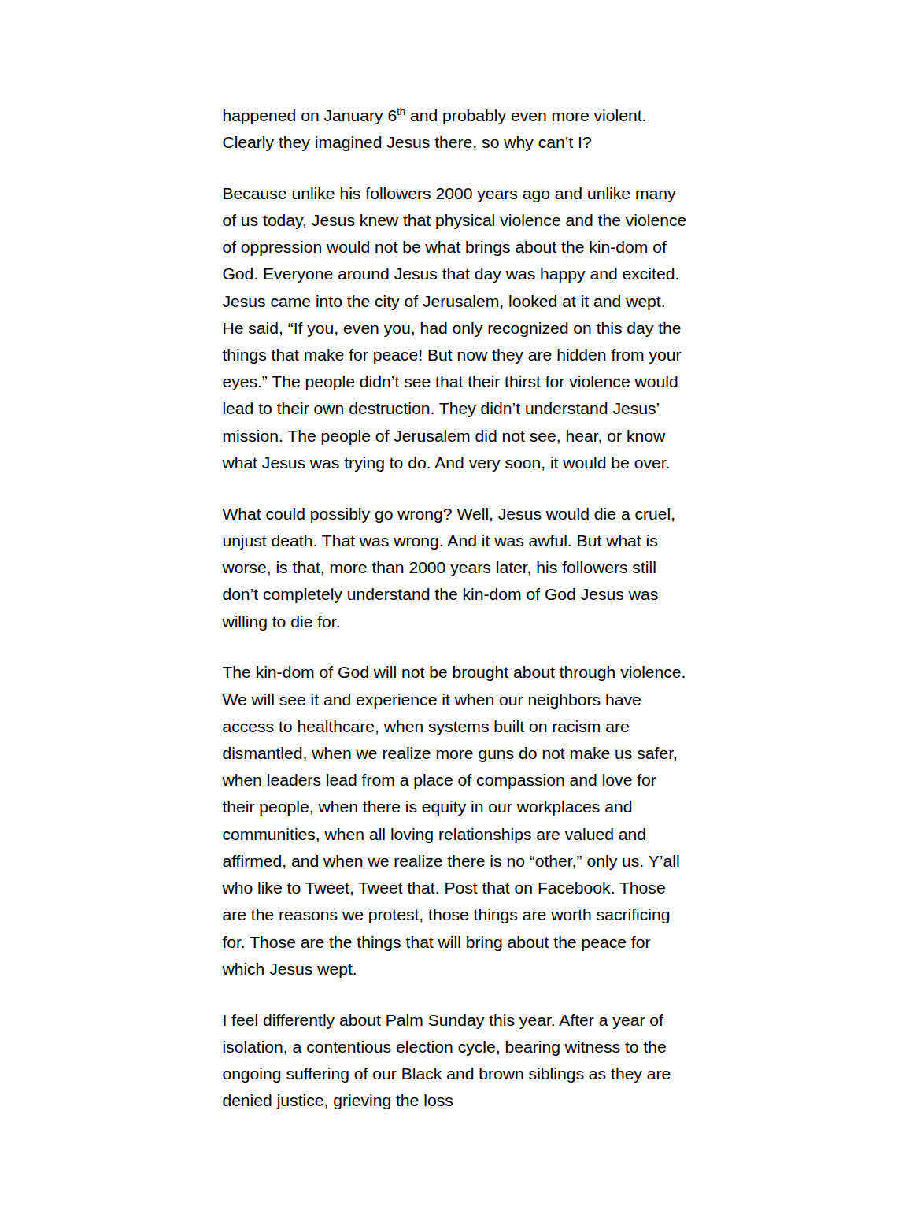happened on January 6th and probably even more violent. Clearly they imagined Jesus there, so why can’t I?
Because unlike his followers 2000 years ago and unlike many of us today, Jesus knew that physical violence and the violence of oppression would not be what brings about the kin-dom of God. Everyone around Jesus that day was happy and excited. Jesus came into the city of Jerusalem, looked at it and wept. He said, “If you, even you, had only recognized on this day the things that make for peace! But now they are hidden from your eyes.” The people didn’t see that their thirst for violence would lead to their own destruction. They didn’t understand Jesus’ mission. The people of Jerusalem did not see, hear, or know what Jesus was trying to do. And very soon, it would be over.
What could possibly go wrong? Well, Jesus would die a cruel, unjust death. That was wrong. And it was awful. But what is worse, is that, more than 2000 years later, his followers still don’t completely understand the kin-dom of God Jesus was willing to die for.
The kin-dom of God will not be brought about through violence. We will see it and experience it when our neighbors have access to healthcare, when systems built on racism are dismantled, when we realize more guns do not make us safer, when leaders lead from a place of compassion and love for their people, when there is equity in our workplaces and communities, when all loving relationships are valued and affirmed, and when we realize there is no “other,” only us. Y’all who like to Tweet, Tweet that. Post that on Facebook. Those are the reasons we protest, those things are worth sacrificing for. Those are the things that will bring about the peace for which Jesus wept.
I feel differently about Palm Sunday this year. After a year of isolation, a contentious election cycle, bearing witness to the ongoing suffering of our Black and brown siblings as they are denied justice, grieving the loss